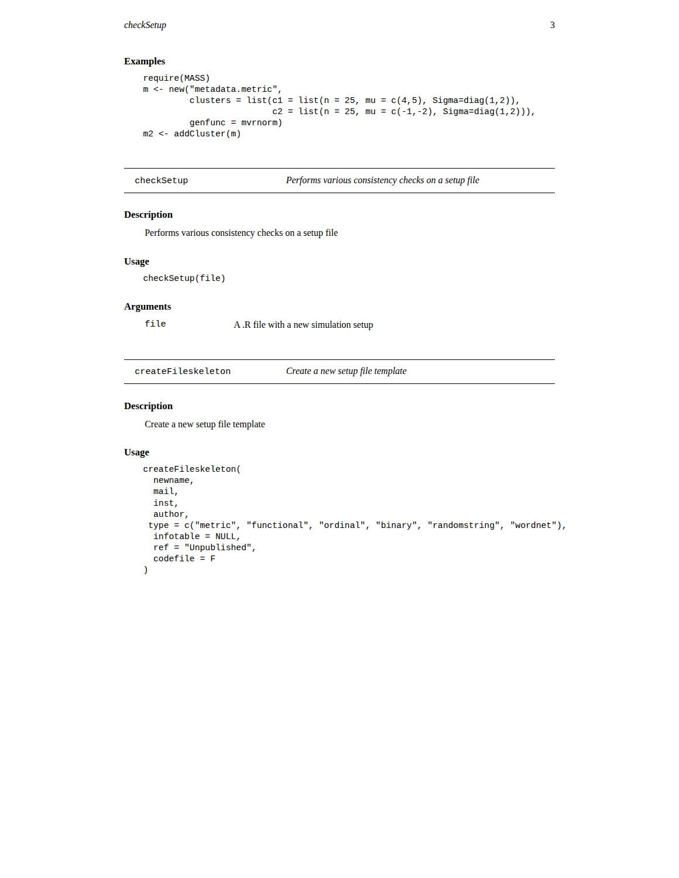checkSetup 3
Examples
require(MASS)
m <- new("metadata.metric",
         clusters = list(c1 = list(n = 25, mu = c(4,5), Sigma=diag(1,2)),
                         c2 = list(n = 25, mu = c(-1,-2), Sigma=diag(1,2))),
         genfunc = mvrnorm)
m2 <- addCluster(m)
checkSetup Performs various consistency checks on a setup file
Description
Performs various consistency checks on a setup file
Usage
checkSetup(file)
Arguments
file
A .R file with a new simulation setup
createFileskeleton Create a new setup file template
Description
Create a new setup file template
Usage
createFileskeleton(
  newname,
  mail,
  inst,
  author,
 type = c("metric", "functional", "ordinal", "binary", "randomstring", "wordnet"),
  infotable = NULL,
  ref = "Unpublished",
  codefile = F
)